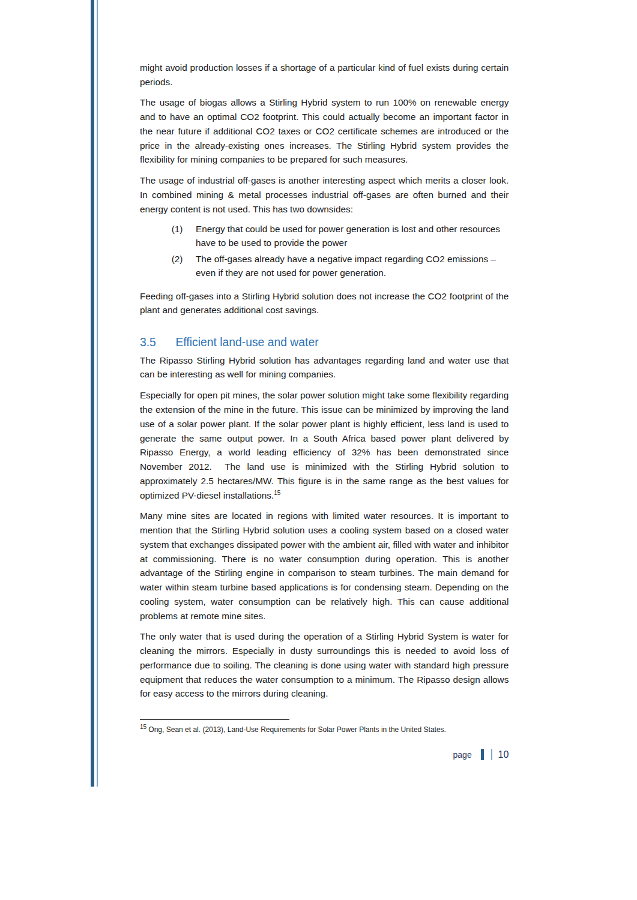might avoid production losses if a shortage of a particular kind of fuel exists during certain periods.
The usage of biogas allows a Stirling Hybrid system to run 100% on renewable energy and to have an optimal CO2 footprint. This could actually become an important factor in the near future if additional CO2 taxes or CO2 certificate schemes are introduced or the price in the already-existing ones increases. The Stirling Hybrid system provides the flexibility for mining companies to be prepared for such measures.
The usage of industrial off-gases is another interesting aspect which merits a closer look. In combined mining & metal processes industrial off-gases are often burned and their energy content is not used. This has two downsides:
(1) Energy that could be used for power generation is lost and other resources have to be used to provide the power
(2) The off-gases already have a negative impact regarding CO2 emissions – even if they are not used for power generation.
Feeding off-gases into a Stirling Hybrid solution does not increase the CO2 footprint of the plant and generates additional cost savings.
3.5 Efficient land-use and water
The Ripasso Stirling Hybrid solution has advantages regarding land and water use that can be interesting as well for mining companies.
Especially for open pit mines, the solar power solution might take some flexibility regarding the extension of the mine in the future. This issue can be minimized by improving the land use of a solar power plant. If the solar power plant is highly efficient, less land is used to generate the same output power. In a South Africa based power plant delivered by Ripasso Energy, a world leading efficiency of 32% has been demonstrated since November 2012. The land use is minimized with the Stirling Hybrid solution to approximately 2.5 hectares/MW. This figure is in the same range as the best values for optimized PV-diesel installations.15
Many mine sites are located in regions with limited water resources. It is important to mention that the Stirling Hybrid solution uses a cooling system based on a closed water system that exchanges dissipated power with the ambient air, filled with water and inhibitor at commissioning. There is no water consumption during operation. This is another advantage of the Stirling engine in comparison to steam turbines. The main demand for water within steam turbine based applications is for condensing steam. Depending on the cooling system, water consumption can be relatively high. This can cause additional problems at remote mine sites.
The only water that is used during the operation of a Stirling Hybrid System is water for cleaning the mirrors. Especially in dusty surroundings this is needed to avoid loss of performance due to soiling. The cleaning is done using water with standard high pressure equipment that reduces the water consumption to a minimum. The Ripasso design allows for easy access to the mirrors during cleaning.
15 Ong, Sean et al. (2013), Land-Use Requirements for Solar Power Plants in the United States.
page 10